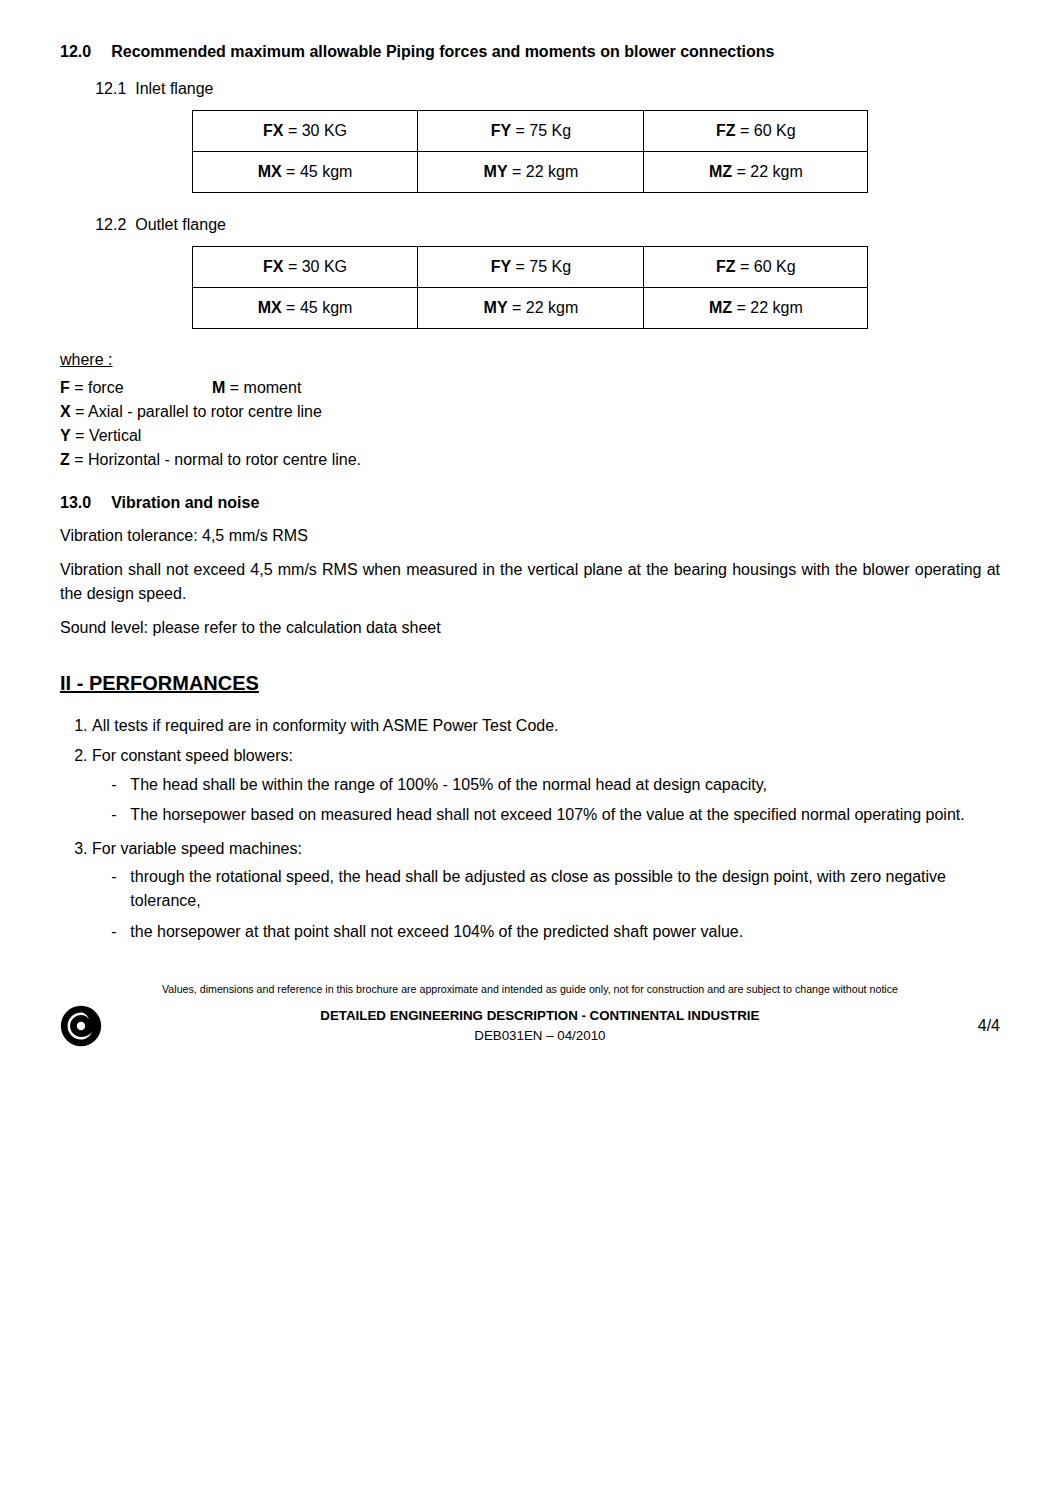12.0 Recommended maximum allowable Piping forces and moments on blower connections
12.1 Inlet flange
| FX = 30 KG | FY = 75 Kg | FZ = 60 Kg |
| MX = 45 kgm | MY = 22 kgm | MZ = 22 kgm |
12.2 Outlet flange
| FX = 30 KG | FY = 75 Kg | FZ = 60 Kg |
| MX = 45 kgm | MY = 22 kgm | MZ = 22 kgm |
where :
F = force M = moment
X = Axial - parallel to rotor centre line
Y = Vertical
Z = Horizontal - normal to rotor centre line.
13.0 Vibration and noise
Vibration tolerance: 4,5 mm/s RMS
Vibration shall not exceed 4,5 mm/s RMS when measured in the vertical plane at the bearing housings with the blower operating at the design speed.
Sound level: please refer to the calculation data sheet
II - PERFORMANCES
All tests if required are in conformity with ASME Power Test Code.
For constant speed blowers:
The head shall be within the range of 100% - 105% of the normal head at design capacity,
The horsepower based on measured head shall not exceed 107% of the value at the specified normal operating point.
For variable speed machines:
through the rotational speed, the head shall be adjusted as close as possible to the design point, with zero negative tolerance,
the horsepower at that point shall not exceed 104% of the predicted shaft power value.
Values, dimensions and reference in this brochure are approximate and intended as guide only, not for construction and are subject to change without notice
DETAILED ENGINEERING DESCRIPTION - CONTINENTAL INDUSTRIE
DEB031EN – 04/2010
4/4